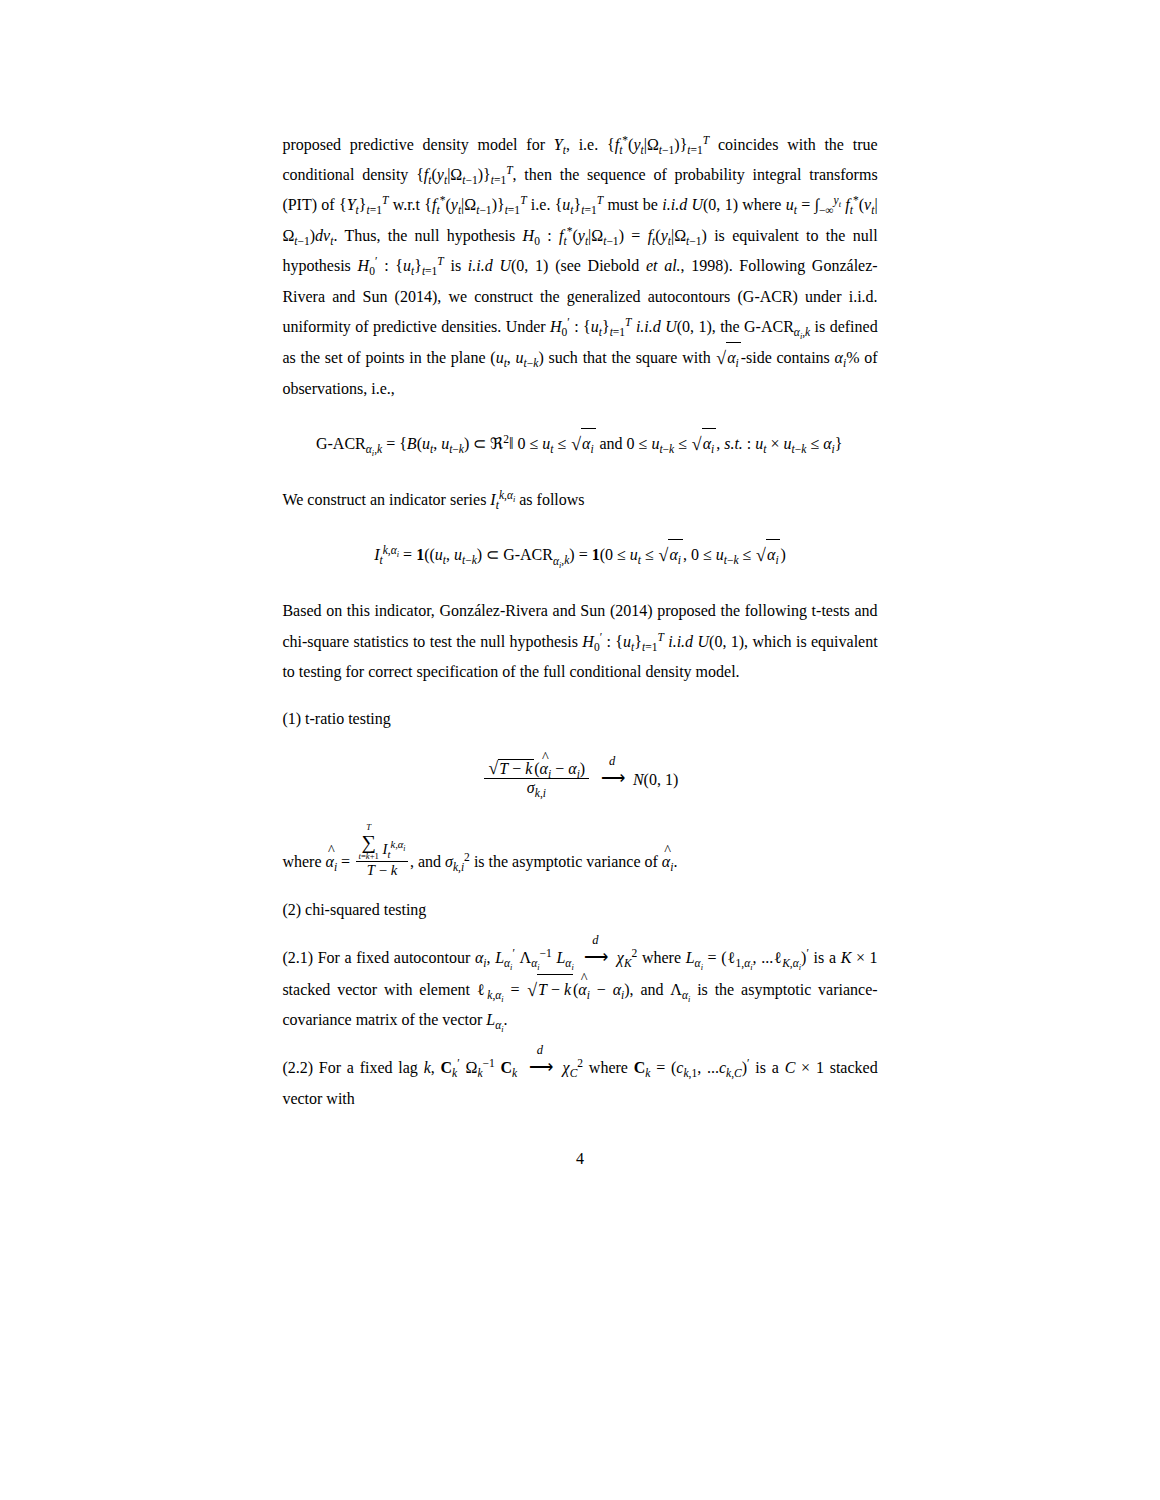proposed predictive density model for Yt, i.e. {ft*(yt|Ωt−1)}t=1T coincides with the true conditional density {ft(yt|Ωt−1)}t=1T, then the sequence of probability integral transforms (PIT) of {Yt}t=1T w.r.t {ft*(yt|Ωt−1)}t=1T i.e. {ut}t=1T must be i.i.d U(0, 1) where ut = ∫−∞yt ft*(vt|Ωt−1)dvt. Thus, the null hypothesis H0 : ft*(yt|Ωt−1) = ft(yt|Ωt−1) is equivalent to the null hypothesis H0′ : {ut}t=1T is i.i.d U(0, 1) (see Diebold et al., 1998). Following González-Rivera and Sun (2014), we construct the generalized autocontours (G-ACR) under i.i.d. uniformity of predictive densities. Under H0′ : {ut}t=1T i.i.d U(0, 1), the G-ACRαi,k is defined as the set of points in the plane (ut, ut−k) such that the square with αi-side contains αi% of observations, i.e.,
G-ACRαi,k = {B(ut, ut−k) ⊂ ℜ2‖ 0 ≤ ut ≤ αi and 0 ≤ ut−k ≤ αi, s.t. : ut × ut−k ≤ αi}
We construct an indicator series Itk,αi as follows
Itk,αi = 1((ut, ut−k) ⊂ G-ACRαi,k) = 1(0 ≤ ut ≤ αi, 0 ≤ ut−k ≤ αi)
Based on this indicator, González-Rivera and Sun (2014) proposed the following t-tests and chi-square statistics to test the null hypothesis H0′ : {ut}t=1T i.i.d U(0, 1), which is equivalent to testing for correct specification of the full conditional density model.
(1) t-ratio testing
T − k(^αi − αi) σk,i d⟶ N(0, 1)
where ^αi = T∑t=k+1 Itk,αi T − k, and σk,i2 is the asymptotic variance of ^αi.
(2) chi-squared testing
(2.1) For a fixed autocontour αi, Lαi′ Λαi−1 Lαi d⟶ χK2 where Lαi = (ℓ1,αi, ...ℓK,αi)′ is a K × 1 stacked vector with element ℓk,αi = T − k(^αi − αi), and Λαi is the asymptotic variance-covariance matrix of the vector Lαi.
(2.2) For a fixed lag k, Ck′ Ωk−1 Ck d⟶ χC2 where Ck = (ck,1, ...ck,C)′ is a C × 1 stacked vector with
4